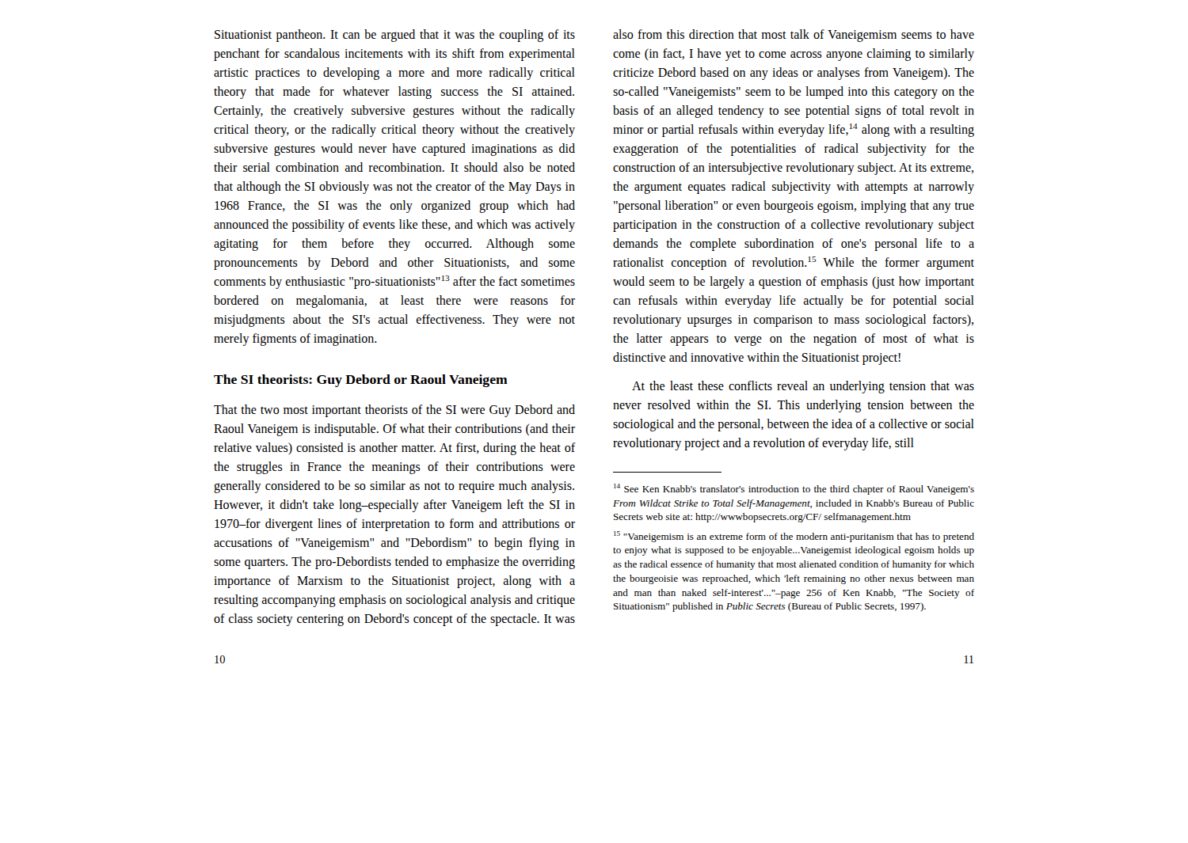Situationist pantheon. It can be argued that it was the coupling of its penchant for scandalous incitements with its shift from experimental artistic practices to developing a more and more radically critical theory that made for whatever lasting success the SI attained. Certainly, the creatively subversive gestures without the radically critical theory, or the radically critical theory without the creatively subversive gestures would never have captured imaginations as did their serial combination and recombination. It should also be noted that although the SI obviously was not the creator of the May Days in 1968 France, the SI was the only organized group which had announced the possibility of events like these, and which was actively agitating for them before they occurred. Although some pronouncements by Debord and other Situationists, and some comments by enthusiastic "pro-situationists"13 after the fact sometimes bordered on megalomania, at least there were reasons for misjudgments about the SI's actual effectiveness. They were not merely figments of imagination.
The SI theorists: Guy Debord or Raoul Vaneigem
That the two most important theorists of the SI were Guy Debord and Raoul Vaneigem is indisputable. Of what their contributions (and their relative values) consisted is another matter. At first, during the heat of the struggles in France the meanings of their contributions were generally considered to be so similar as not to require much analysis. However, it didn't take long–especially after Vaneigem left the SI in 1970–for divergent lines of interpretation to form and attributions or accusations of "Vaneigemism" and "Debordism" to begin flying in some quarters. The pro-Debordists tended to emphasize the overriding importance of Marxism to the Situationist project, along with a resulting accompanying emphasis on sociological analysis and critique of class society centering on Debord's concept of the spectacle. It was also from this direction that most talk of Vaneigemism seems to have come (in fact, I have yet to come across anyone claiming to similarly criticize Debord based on any ideas or analyses from Vaneigem). The so-called "Vaneigemists" seem to be lumped into this category on the basis of an alleged tendency to see potential signs of total revolt in minor or partial refusals within everyday life,14 along with a resulting exaggeration of the potentialities of radical subjectivity for the construction of an intersubjective revolutionary subject. At its extreme, the argument equates radical subjectivity with attempts at narrowly "personal liberation" or even bourgeois egoism, implying that any true participation in the construction of a collective revolutionary subject demands the complete subordination of one's personal life to a rationalist conception of revolution.15 While the former argument would seem to be largely a question of emphasis (just how important can refusals within everyday life actually be for potential social revolutionary upsurges in comparison to mass sociological factors), the latter appears to verge on the negation of most of what is distinctive and innovative within the Situationist project!
At the least these conflicts reveal an underlying tension that was never resolved within the SI. This underlying tension between the sociological and the personal, between the idea of a collective or social revolutionary project and a revolution of everyday life, still
14 See Ken Knabb's translator's introduction to the third chapter of Raoul Vaneigem's From Wildcat Strike to Total Self-Management, included in Knabb's Bureau of Public Secrets web site at: http://wwwbopsecrets.org/CF/ selfmanagement.htm
15 "Vaneigemism is an extreme form of the modern anti-puritanism that has to pretend to enjoy what is supposed to be enjoyable...Vaneigemist ideological egoism holds up as the radical essence of humanity that most alienated condition of humanity for which the bourgeoisie was reproached, which 'left remaining no other nexus between man and man than naked self-interest'..."–page 256 of Ken Knabb, "The Society of Situationism" published in Public Secrets (Bureau of Public Secrets, 1997).
10 11